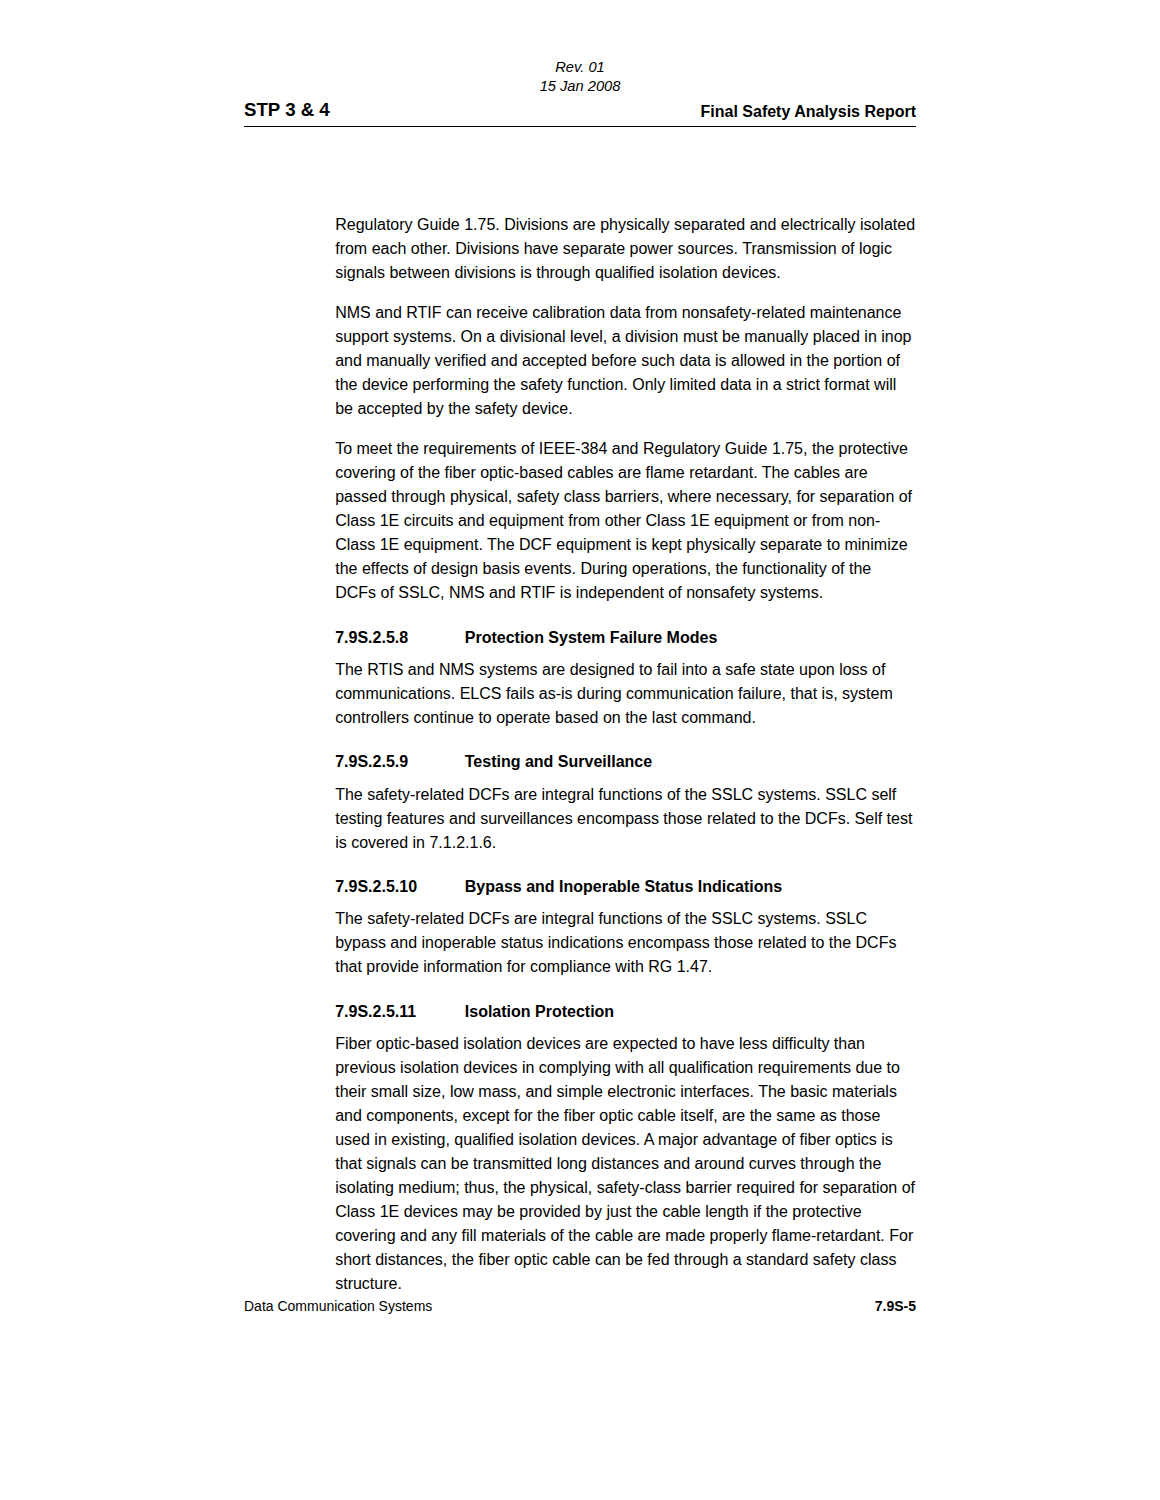Rev. 01
15 Jan 2008
STP 3 & 4
Final Safety Analysis Report
Regulatory Guide 1.75. Divisions are physically separated and electrically isolated from each other. Divisions have separate power sources. Transmission of logic signals between divisions is through qualified isolation devices.
NMS and RTIF can receive calibration data from nonsafety-related maintenance support systems. On a divisional level, a division must be manually placed in inop and manually verified and accepted before such data is allowed in the portion of the device performing the safety function. Only limited data in a strict format will be accepted by the safety device.
To meet the requirements of IEEE-384 and Regulatory Guide 1.75, the protective covering of the fiber optic-based cables are flame retardant. The cables are passed through physical, safety class barriers, where necessary, for separation of Class 1E circuits and equipment from other Class 1E equipment or from non-Class 1E equipment. The DCF equipment is kept physically separate to minimize the effects of design basis events. During operations, the functionality of the DCFs of SSLC, NMS and RTIF is independent of nonsafety systems.
7.9S.2.5.8 Protection System Failure Modes
The RTIS and NMS systems are designed to fail into a safe state upon loss of communications. ELCS fails as-is during communication failure, that is, system controllers continue to operate based on the last command.
7.9S.2.5.9 Testing and Surveillance
The safety-related DCFs are integral functions of the SSLC systems. SSLC self testing features and surveillances encompass those related to the DCFs. Self test is covered in 7.1.2.1.6.
7.9S.2.5.10 Bypass and Inoperable Status Indications
The safety-related DCFs are integral functions of the SSLC systems. SSLC bypass and inoperable status indications encompass those related to the DCFs that provide information for compliance with RG 1.47.
7.9S.2.5.11 Isolation Protection
Fiber optic-based isolation devices are expected to have less difficulty than previous isolation devices in complying with all qualification requirements due to their small size, low mass, and simple electronic interfaces. The basic materials and components, except for the fiber optic cable itself, are the same as those used in existing, qualified isolation devices. A major advantage of fiber optics is that signals can be transmitted long distances and around curves through the isolating medium; thus, the physical, safety-class barrier required for separation of Class 1E devices may be provided by just the cable length if the protective covering and any fill materials of the cable are made properly flame-retardant. For short distances, the fiber optic cable can be fed through a standard safety class structure.
Data Communication Systems
7.9S-5